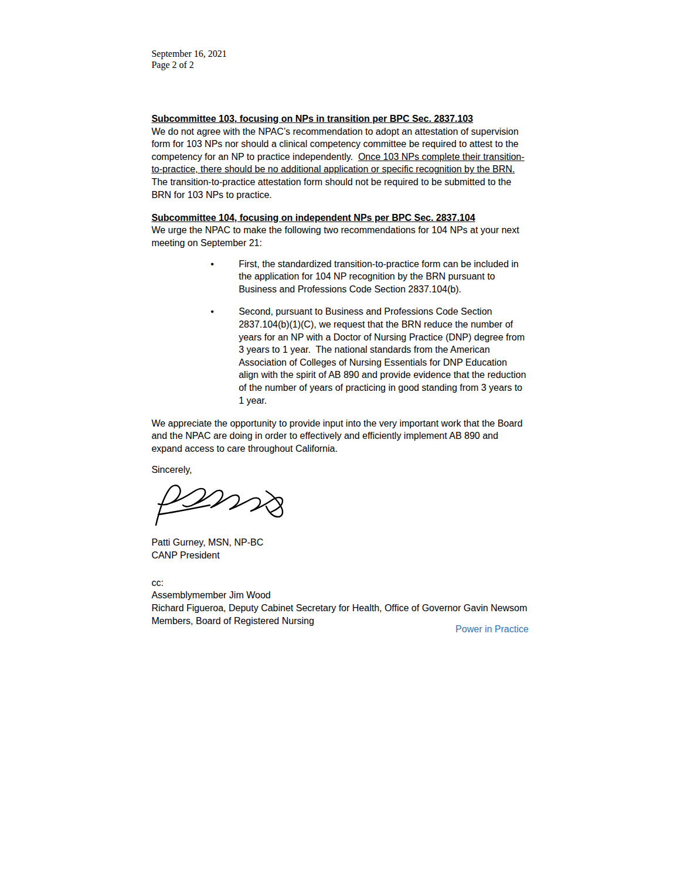September 16, 2021
Page 2 of 2
Subcommittee 103, focusing on NPs in transition per BPC Sec. 2837.103
We do not agree with the NPAC’s recommendation to adopt an attestation of supervision form for 103 NPs nor should a clinical competency committee be required to attest to the competency for an NP to practice independently. Once 103 NPs complete their transition-to-practice, there should be no additional application or specific recognition by the BRN. The transition-to-practice attestation form should not be required to be submitted to the BRN for 103 NPs to practice.
Subcommittee 104, focusing on independent NPs per BPC Sec. 2837.104
We urge the NPAC to make the following two recommendations for 104 NPs at your next meeting on September 21:
First, the standardized transition-to-practice form can be included in the application for 104 NP recognition by the BRN pursuant to Business and Professions Code Section 2837.104(b).
Second, pursuant to Business and Professions Code Section 2837.104(b)(1)(C), we request that the BRN reduce the number of years for an NP with a Doctor of Nursing Practice (DNP) degree from 3 years to 1 year. The national standards from the American Association of Colleges of Nursing Essentials for DNP Education align with the spirit of AB 890 and provide evidence that the reduction of the number of years of practicing in good standing from 3 years to 1 year.
We appreciate the opportunity to provide input into the very important work that the Board and the NPAC are doing in order to effectively and efficiently implement AB 890 and expand access to care throughout California.
Sincerely,
Patti Gurney, MSN, NP-BC
CANP President
cc: Assemblymember Jim Wood
Richard Figueroa, Deputy Cabinet Secretary for Health, Office of Governor Gavin Newsom
Members, Board of Registered Nursing
Power in Practice